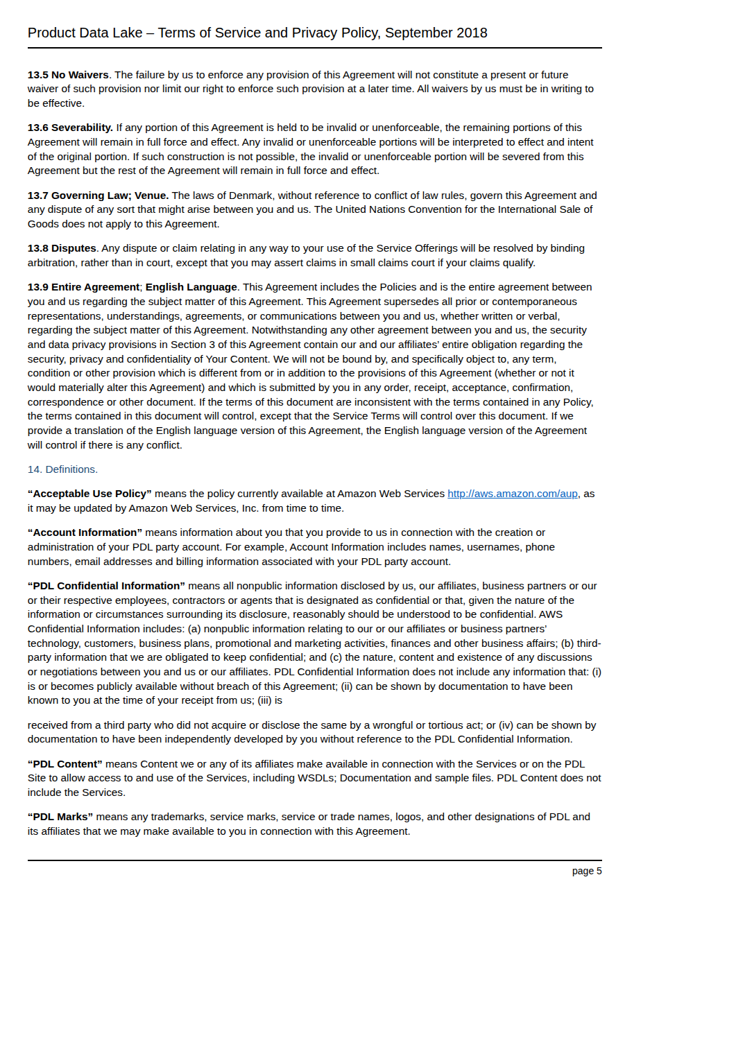Product Data Lake – Terms of Service and Privacy Policy, September 2018
13.5 No Waivers. The failure by us to enforce any provision of this Agreement will not constitute a present or future waiver of such provision nor limit our right to enforce such provision at a later time. All waivers by us must be in writing to be effective.
13.6 Severability. If any portion of this Agreement is held to be invalid or unenforceable, the remaining portions of this Agreement will remain in full force and effect. Any invalid or unenforceable portions will be interpreted to effect and intent of the original portion. If such construction is not possible, the invalid or unenforceable portion will be severed from this Agreement but the rest of the Agreement will remain in full force and effect.
13.7 Governing Law; Venue. The laws of Denmark, without reference to conflict of law rules, govern this Agreement and any dispute of any sort that might arise between you and us. The United Nations Convention for the International Sale of Goods does not apply to this Agreement.
13.8 Disputes. Any dispute or claim relating in any way to your use of the Service Offerings will be resolved by binding arbitration, rather than in court, except that you may assert claims in small claims court if your claims qualify.
13.9 Entire Agreement; English Language. This Agreement includes the Policies and is the entire agreement between you and us regarding the subject matter of this Agreement. This Agreement supersedes all prior or contemporaneous representations, understandings, agreements, or communications between you and us, whether written or verbal, regarding the subject matter of this Agreement. Notwithstanding any other agreement between you and us, the security and data privacy provisions in Section 3 of this Agreement contain our and our affiliates’ entire obligation regarding the security, privacy and confidentiality of Your Content. We will not be bound by, and specifically object to, any term, condition or other provision which is different from or in addition to the provisions of this Agreement (whether or not it would materially alter this Agreement) and which is submitted by you in any order, receipt, acceptance, confirmation, correspondence or other document. If the terms of this document are inconsistent with the terms contained in any Policy, the terms contained in this document will control, except that the Service Terms will control over this document. If we provide a translation of the English language version of this Agreement, the English language version of the Agreement will control if there is any conflict.
14. Definitions.
“Acceptable Use Policy” means the policy currently available at Amazon Web Services http://aws.amazon.com/aup, as it may be updated by Amazon Web Services, Inc. from time to time.
“Account Information” means information about you that you provide to us in connection with the creation or administration of your PDL party account. For example, Account Information includes names, usernames, phone numbers, email addresses and billing information associated with your PDL party account.
“PDL Confidential Information” means all nonpublic information disclosed by us, our affiliates, business partners or our or their respective employees, contractors or agents that is designated as confidential or that, given the nature of the information or circumstances surrounding its disclosure, reasonably should be understood to be confidential. AWS Confidential Information includes: (a) nonpublic information relating to our or our affiliates or business partners’ technology, customers, business plans, promotional and marketing activities, finances and other business affairs; (b) third-party information that we are obligated to keep confidential; and (c) the nature, content and existence of any discussions or negotiations between you and us or our affiliates. PDL Confidential Information does not include any information that: (i) is or becomes publicly available without breach of this Agreement; (ii) can be shown by documentation to have been known to you at the time of your receipt from us; (iii) is
received from a third party who did not acquire or disclose the same by a wrongful or tortious act; or (iv) can be shown by documentation to have been independently developed by you without reference to the PDL Confidential Information.
“PDL Content” means Content we or any of its affiliates make available in connection with the Services or on the PDL Site to allow access to and use of the Services, including WSDLs; Documentation and sample files. PDL Content does not include the Services.
“PDL Marks” means any trademarks, service marks, service or trade names, logos, and other designations of PDL and its affiliates that we may make available to you in connection with this Agreement.
page 5